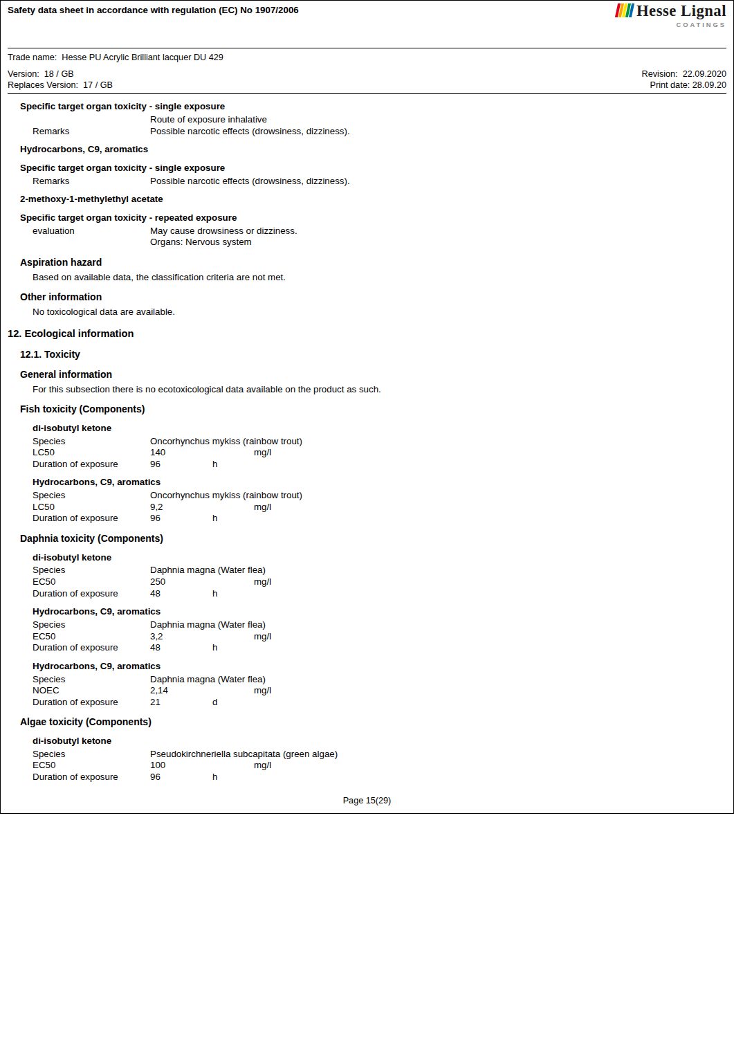Safety data sheet in accordance with regulation (EC) No 1907/2006
Hesse Lignal
COATINGS
Trade name: Hesse PU Acrylic Brilliant lacquer DU 429
Version: 18 / GB
Revision: 22.09.2020
Replaces Version: 17 / GB
Print date: 28.09.20
Specific target organ toxicity - single exposure
Route of exposure inhalative
Remarks
Possible narcotic effects (drowsiness, dizziness).
Hydrocarbons, C9, aromatics
Specific target organ toxicity - single exposure
Remarks
Possible narcotic effects (drowsiness, dizziness).
2-methoxy-1-methylethyl acetate
Specific target organ toxicity - repeated exposure
evaluation
May cause drowsiness or dizziness.
Organs: Nervous system
Aspiration hazard
Based on available data, the classification criteria are not met.
Other information
No toxicological data are available.
12. Ecological information
12.1. Toxicity
General information
For this subsection there is no ecotoxicological data available on the product as such.
Fish toxicity (Components)
di-isobutyl ketone
Species
Oncorhynchus mykiss (rainbow trout)
LC50
140
mg/l
Duration of exposure
96
h
Hydrocarbons, C9, aromatics
Species
Oncorhynchus mykiss (rainbow trout)
LC50
9,2
mg/l
Duration of exposure
96
h
Daphnia toxicity (Components)
di-isobutyl ketone
Species
Daphnia magna (Water flea)
EC50
250
mg/l
Duration of exposure
48
h
Hydrocarbons, C9, aromatics
Species
Daphnia magna (Water flea)
EC50
3,2
mg/l
Duration of exposure
48
h
Hydrocarbons, C9, aromatics
Species
Daphnia magna (Water flea)
NOEC
2,14
mg/l
Duration of exposure
21
d
Algae toxicity (Components)
di-isobutyl ketone
Species
Pseudokirchneriella subcapitata (green algae)
EC50
100
mg/l
Duration of exposure
96
h
Page 15(29)